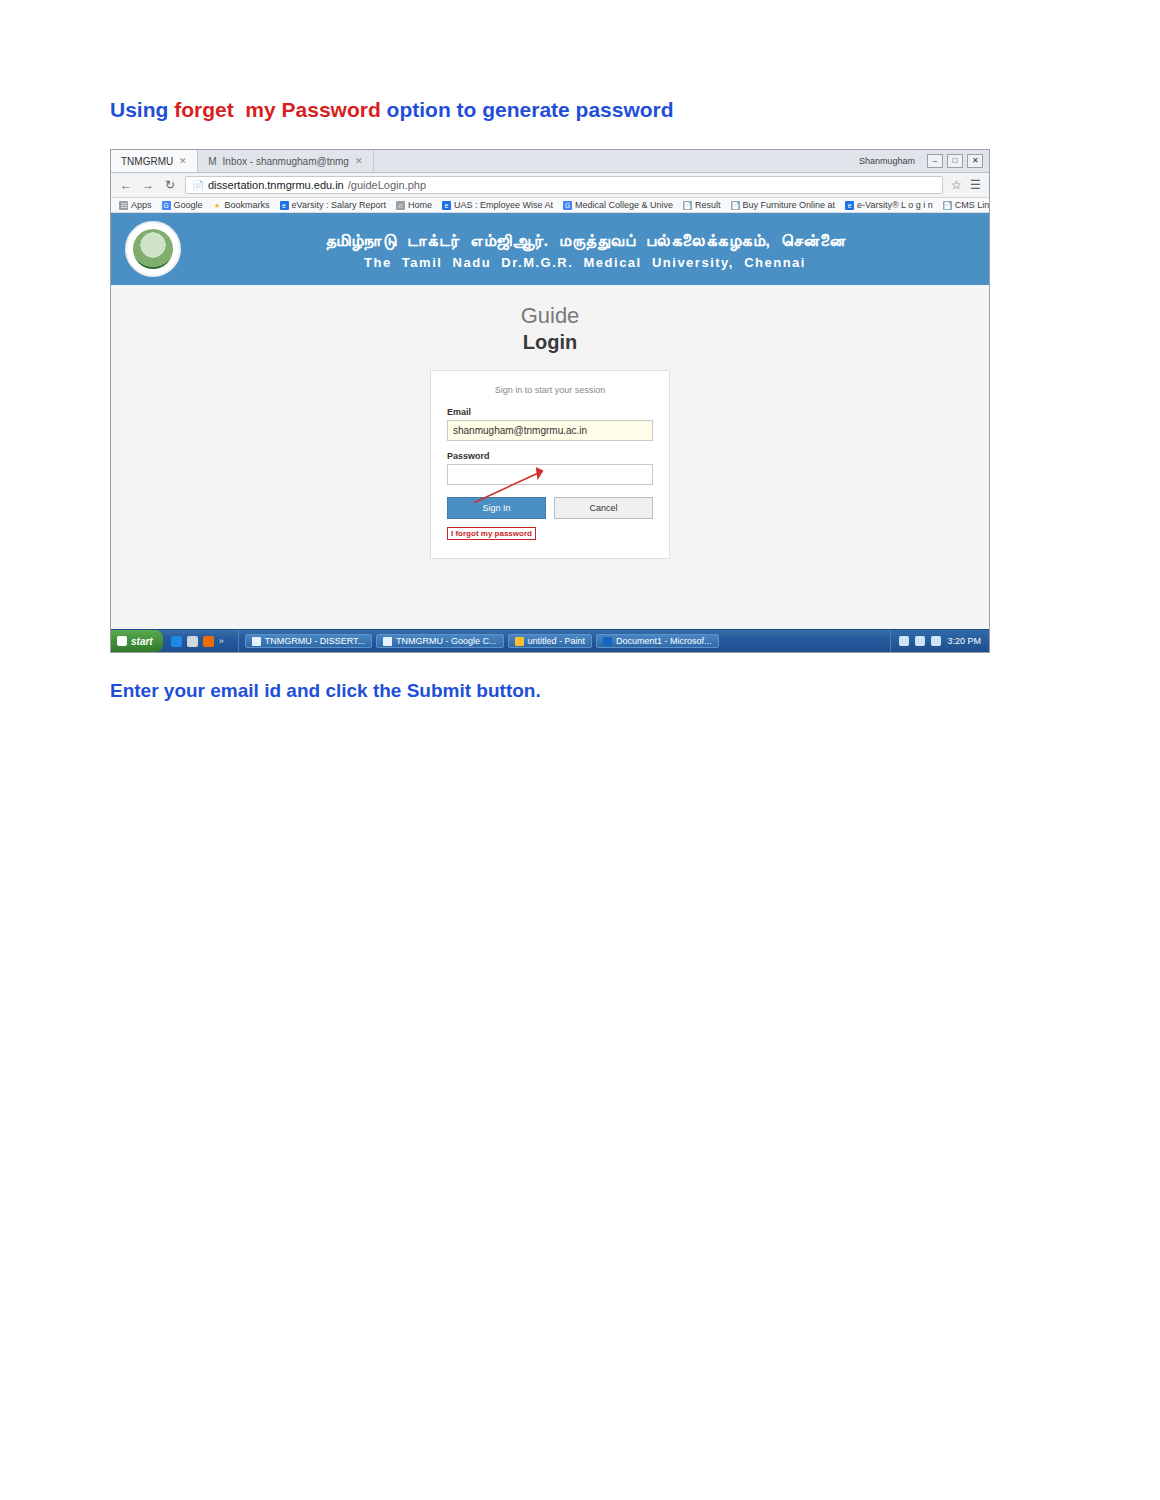Using forget my Password option to generate password
TNMGRMU ✕
M Inbox - shanmugham@tnmg ✕
Shanmugham – □ ✕
← → ↻
📄 dissertation.tnmgrmu.edu.in/guideLogin.php
☆ ☰
☷Apps GGoogle ★Bookmarks eeVarsity : Salary Report ⌂Home e UAS : Employee Wise At GMedical College & Unive 📄Result 📄Buy Furniture Online at ee-Varsity® L o g i n 📄CMS Link GCMSLink› » 📁Other bookmarks
தமிழ்நாடு டாக்டர் எம்ஜிஆர். மருத்துவப் பல்கலைக்கழகம், சென்னை
The Tamil Nadu Dr.M.G.R. Medical University, Chennai
Guide
Login
Sign in to start your session
Email Password
Sign In
Cancel
I forgot my password
start
»
TNMGRMU - DISSERT...
TNMGRMU - Google C...
untitled - Paint
Document1 - Microsof...
3:20 PM
Enter your email id and click the Submit button.